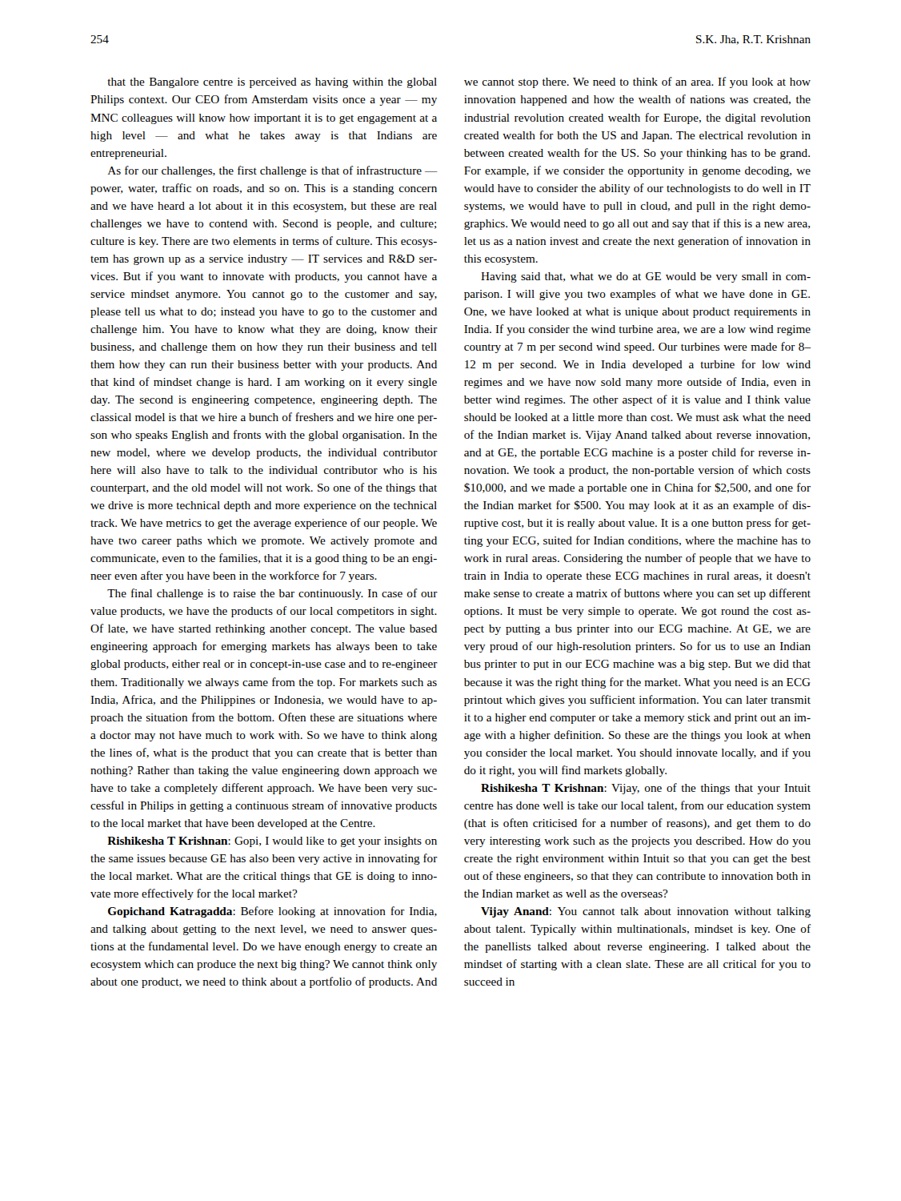254 S.K. Jha, R.T. Krishnan
that the Bangalore centre is perceived as having within the global Philips context. Our CEO from Amsterdam visits once a year — my MNC colleagues will know how important it is to get engagement at a high level — and what he takes away is that Indians are entrepreneurial.
As for our challenges, the first challenge is that of infrastructure — power, water, traffic on roads, and so on. This is a standing concern and we have heard a lot about it in this ecosystem, but these are real challenges we have to contend with. Second is people, and culture; culture is key. There are two elements in terms of culture. This ecosystem has grown up as a service industry — IT services and R&D services. But if you want to innovate with products, you cannot have a service mindset anymore. You cannot go to the customer and say, please tell us what to do; instead you have to go to the customer and challenge him. You have to know what they are doing, know their business, and challenge them on how they run their business and tell them how they can run their business better with your products. And that kind of mindset change is hard. I am working on it every single day. The second is engineering competence, engineering depth. The classical model is that we hire a bunch of freshers and we hire one person who speaks English and fronts with the global organisation. In the new model, where we develop products, the individual contributor here will also have to talk to the individual contributor who is his counterpart, and the old model will not work. So one of the things that we drive is more technical depth and more experience on the technical track. We have metrics to get the average experience of our people. We have two career paths which we promote. We actively promote and communicate, even to the families, that it is a good thing to be an engineer even after you have been in the workforce for 7 years.
The final challenge is to raise the bar continuously. In case of our value products, we have the products of our local competitors in sight. Of late, we have started rethinking another concept. The value based engineering approach for emerging markets has always been to take global products, either real or in concept-in-use case and to re-engineer them. Traditionally we always came from the top. For markets such as India, Africa, and the Philippines or Indonesia, we would have to approach the situation from the bottom. Often these are situations where a doctor may not have much to work with. So we have to think along the lines of, what is the product that you can create that is better than nothing? Rather than taking the value engineering down approach we have to take a completely different approach. We have been very successful in Philips in getting a continuous stream of innovative products to the local market that have been developed at the Centre.
Rishikesha T Krishnan: Gopi, I would like to get your insights on the same issues because GE has also been very active in innovating for the local market. What are the critical things that GE is doing to innovate more effectively for the local market?
Gopichand Katragadda: Before looking at innovation for India, and talking about getting to the next level, we need to answer questions at the fundamental level. Do we have enough energy to create an ecosystem which can produce the next big thing? We cannot think only about one product, we need to think about a portfolio of products. And we cannot stop there. We need to think of an area. If you look at how innovation happened and how the wealth of nations was created, the industrial revolution created wealth for Europe, the digital revolution created wealth for both the US and Japan. The electrical revolution in between created wealth for the US. So your thinking has to be grand. For example, if we consider the opportunity in genome decoding, we would have to consider the ability of our technologists to do well in IT systems, we would have to pull in cloud, and pull in the right demographics. We would need to go all out and say that if this is a new area, let us as a nation invest and create the next generation of innovation in this ecosystem.
Having said that, what we do at GE would be very small in comparison. I will give you two examples of what we have done in GE. One, we have looked at what is unique about product requirements in India. If you consider the wind turbine area, we are a low wind regime country at 7 m per second wind speed. Our turbines were made for 8–12 m per second. We in India developed a turbine for low wind regimes and we have now sold many more outside of India, even in better wind regimes. The other aspect of it is value and I think value should be looked at a little more than cost. We must ask what the need of the Indian market is. Vijay Anand talked about reverse innovation, and at GE, the portable ECG machine is a poster child for reverse innovation. We took a product, the non-portable version of which costs $10,000, and we made a portable one in China for $2,500, and one for the Indian market for $500. You may look at it as an example of disruptive cost, but it is really about value. It is a one button press for getting your ECG, suited for Indian conditions, where the machine has to work in rural areas. Considering the number of people that we have to train in India to operate these ECG machines in rural areas, it doesn't make sense to create a matrix of buttons where you can set up different options. It must be very simple to operate. We got round the cost aspect by putting a bus printer into our ECG machine. At GE, we are very proud of our high-resolution printers. So for us to use an Indian bus printer to put in our ECG machine was a big step. But we did that because it was the right thing for the market. What you need is an ECG printout which gives you sufficient information. You can later transmit it to a higher end computer or take a memory stick and print out an image with a higher definition. So these are the things you look at when you consider the local market. You should innovate locally, and if you do it right, you will find markets globally.
Rishikesha T Krishnan: Vijay, one of the things that your Intuit centre has done well is take our local talent, from our education system (that is often criticised for a number of reasons), and get them to do very interesting work such as the projects you described. How do you create the right environment within Intuit so that you can get the best out of these engineers, so that they can contribute to innovation both in the Indian market as well as the overseas?
Vijay Anand: You cannot talk about innovation without talking about talent. Typically within multinationals, mindset is key. One of the panellists talked about reverse engineering. I talked about the mindset of starting with a clean slate. These are all critical for you to succeed in